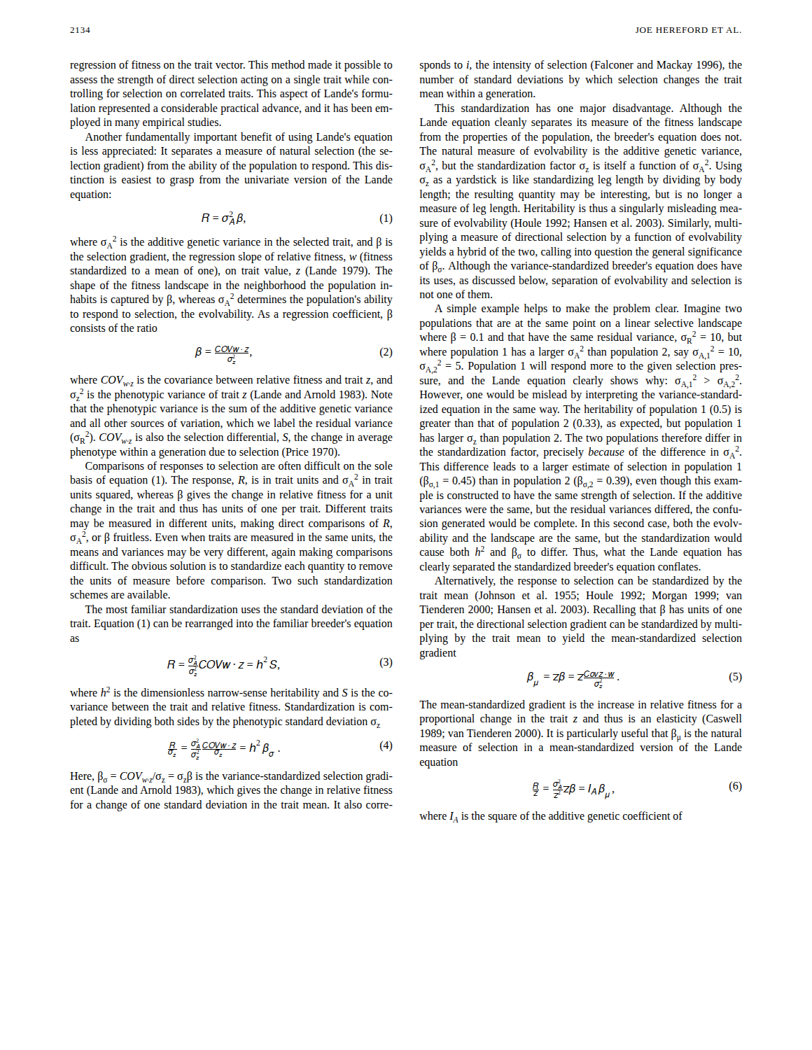2134 Joe Hereford et al.
regression of fitness on the trait vector. This method made it possible to assess the strength of direct selection acting on a single trait while controlling for selection on correlated traits. This aspect of Lande's formulation represented a considerable practical advance, and it has been employed in many empirical studies.
Another fundamentally important benefit of using Lande's equation is less appreciated: It separates a measure of natural selection (the selection gradient) from the ability of the population to respond. This distinction is easiest to grasp from the univariate version of the Lande equation:
R= σA2 β, (1)
where σA2 is the additive genetic variance in the selected trait, and β is the selection gradient, the regression slope of relative fitness, w (fitness standardized to a mean of one), on trait value, z (Lande 1979). The shape of the fitness landscape in the neighborhood the population inhabits is captured by β, whereas σA2 determines the population's ability to respond to selection, the evolvability. As a regression coefficient, β consists of the ratio
β= COVw·z σz2 , (2)
where COVw·z is the covariance between relative fitness and trait z, and σz2 is the phenotypic variance of trait z (Lande and Arnold 1983). Note that the phenotypic variance is the sum of the additive genetic variance and all other sources of variation, which we label the residual variance (σR2). COVw·z is also the selection differential, S, the change in average phenotype within a generation due to selection (Price 1970).
Comparisons of responses to selection are often difficult on the sole basis of equation (1). The response, R, is in trait units and σA2 in trait units squared, whereas β gives the change in relative fitness for a unit change in the trait and thus has units of one per trait. Different traits may be measured in different units, making direct comparisons of R, σA2, or β fruitless. Even when traits are measured in the same units, the means and variances may be very different, again making comparisons difficult. The obvious solution is to standardize each quantity to remove the units of measure before comparison. Two such standardization schemes are available.
The most familiar standardization uses the standard deviation of the trait. Equation (1) can be rearranged into the familiar breeder's equation as
R= σA2 σz2 COVw·z = h2S, (3)
where h2 is the dimensionless narrow-sense heritability and S is the covariance between the trait and relative fitness. Standardization is completed by dividing both sides by the phenotypic standard deviation σz
Rσz = σA2 σz2 COVw·z σz = h2 βσ . (4)
Here, βσ = COVw·z/σz = σzβ is the variance-standardized selection gradient (Lande and Arnold 1983), which gives the change in relative fitness for a change of one standard deviation in the trait mean. It also corresponds to i, the intensity of selection (Falconer and Mackay 1996), the number of standard deviations by which selection changes the trait mean within a generation.
This standardization has one major disadvantage. Although the Lande equation cleanly separates its measure of the fitness landscape from the properties of the population, the breeder's equation does not. The natural measure of evolvability is the additive genetic variance, σA2, but the standardization factor σz is itself a function of σA2. Using σz as a yardstick is like standardizing leg length by dividing by body length; the resulting quantity may be interesting, but is no longer a measure of leg length. Heritability is thus a singularly misleading measure of evolvability (Houle 1992; Hansen et al. 2003). Similarly, multiplying a measure of directional selection by a function of evolvability yields a hybrid of the two, calling into question the general significance of βσ. Although the variance-standardized breeder's equation does have its uses, as discussed below, separation of evolvability and selection is not one of them.
A simple example helps to make the problem clear. Imagine two populations that are at the same point on a linear selective landscape where β = 0.1 and that have the same residual variance, σR2 = 10, but where population 1 has a larger σA2 than population 2, say σA,12 = 10, σA,22 = 5. Population 1 will respond more to the given selection pressure, and the Lande equation clearly shows why: σA,12 > σA,22. However, one would be mislead by interpreting the variance-standardized equation in the same way. The heritability of population 1 (0.5) is greater than that of population 2 (0.33), as expected, but population 1 has larger σz than population 2. The two populations therefore differ in the standardization factor, precisely because of the difference in σA2. This difference leads to a larger estimate of selection in population 1 (βσ,1 = 0.45) than in population 2 (βσ,2 = 0.39), even though this example is constructed to have the same strength of selection. If the additive variances were the same, but the residual variances differed, the confusion generated would be complete. In this second case, both the evolvability and the landscape are the same, but the standardization would cause both h2 and βσ to differ. Thus, what the Lande equation has clearly separated the standardized breeder's equation conflates.
Alternatively, the response to selection can be standardized by the trait mean (Johnson et al. 1955; Houle 1992; Morgan 1999; van Tienderen 2000; Hansen et al. 2003). Recalling that β has units of one per trait, the directional selection gradient can be standardized by multiplying by the trait mean to yield the mean-standardized selection gradient
βμ = z¯ β = z¯ Covz·w σz2 . (5)
The mean-standardized gradient is the increase in relative fitness for a proportional change in the trait z and thus is an elasticity (Caswell 1989; van Tienderen 2000). It is particularly useful that βμ is the natural measure of selection in a mean-standardized version of the Lande equation
R z¯ = σA2 z¯2 z¯ β = IA βμ , (6)
where IA is the square of the additive genetic coefficient of